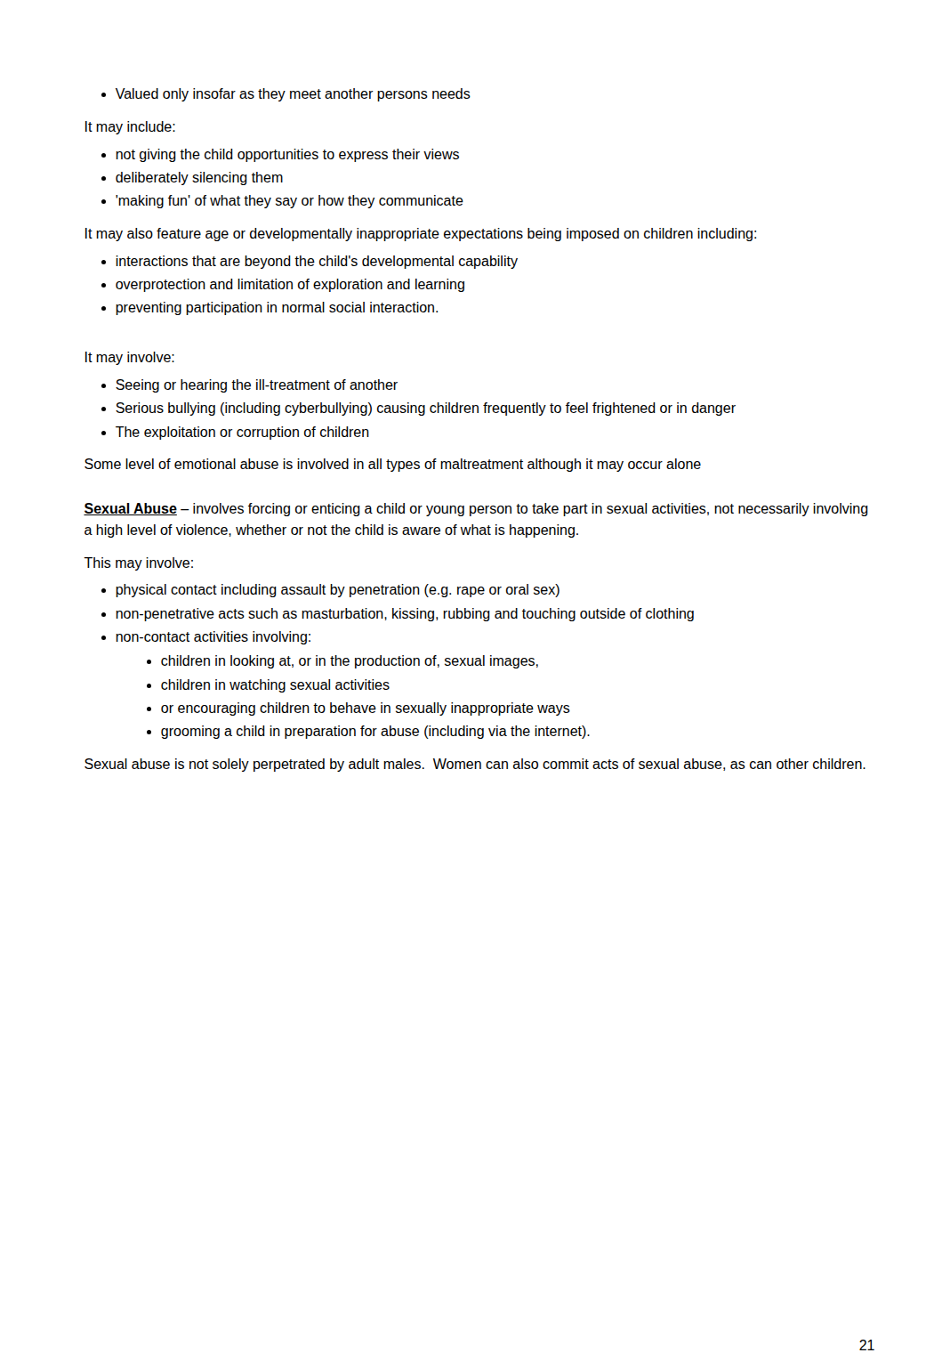Valued only insofar as they meet another persons needs
It may include:
not giving the child opportunities to express their views
deliberately silencing them
'making fun' of what they say or how they communicate
It may also feature age or developmentally inappropriate expectations being imposed on children including:
interactions that are beyond the child's developmental capability
overprotection and limitation of exploration and learning
preventing participation in normal social interaction.
It may involve:
Seeing or hearing the ill-treatment of another
Serious bullying (including cyberbullying) causing children frequently to feel frightened or in danger
The exploitation or corruption of children
Some level of emotional abuse is involved in all types of maltreatment although it may occur alone
Sexual Abuse
– involves forcing or enticing a child or young person to take part in sexual activities, not necessarily involving a high level of violence, whether or not the child is aware of what is happening.
This may involve:
physical contact including assault by penetration (e.g. rape or oral sex)
non-penetrative acts such as masturbation, kissing, rubbing and touching outside of clothing
non-contact activities involving:
children in looking at, or in the production of, sexual images,
children in watching sexual activities
or encouraging children to behave in sexually inappropriate ways
grooming a child in preparation for abuse (including via the internet).
Sexual abuse is not solely perpetrated by adult males. Women can also commit acts of sexual abuse, as can other children.
21